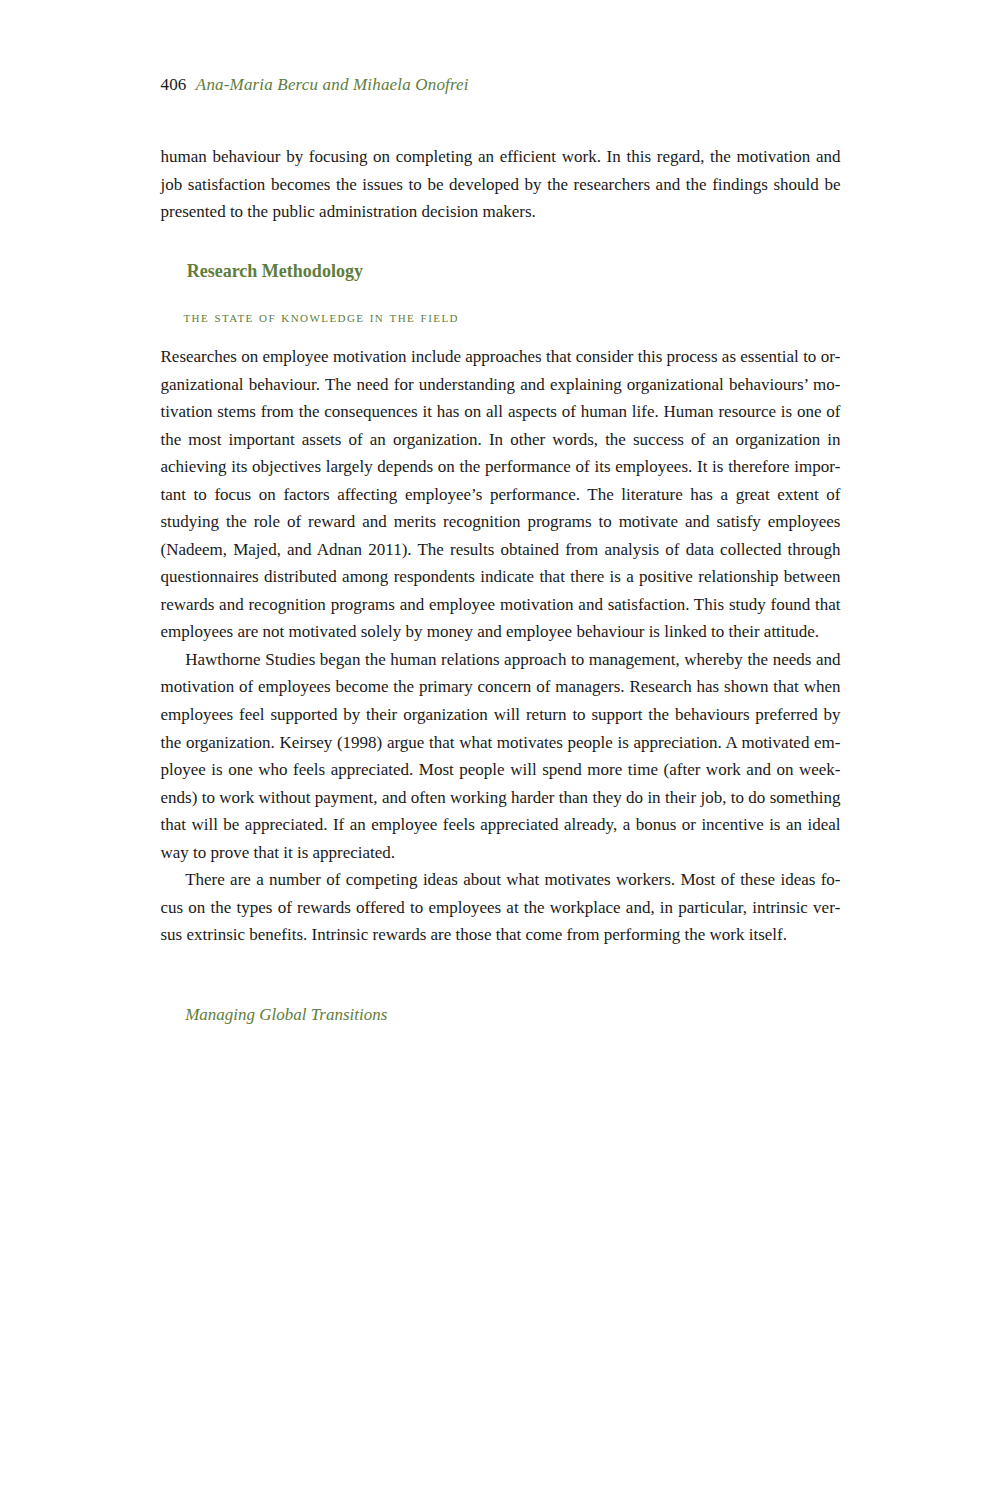406 Ana-Maria Bercu and Mihaela Onofrei
human behaviour by focusing on completing an efficient work. In this regard, the motivation and job satisfaction becomes the issues to be developed by the researchers and the findings should be presented to the public administration decision makers.
Research Methodology
The State of Knowledge in the Field
Researches on employee motivation include approaches that consider this process as essential to organizational behaviour. The need for understanding and explaining organizational behaviours’ motivation stems from the consequences it has on all aspects of human life. Human resource is one of the most important assets of an organization. In other words, the success of an organization in achieving its objectives largely depends on the performance of its employees. It is therefore important to focus on factors affecting employee’s performance. The literature has a great extent of studying the role of reward and merits recognition programs to motivate and satisfy employees (Nadeem, Majed, and Adnan 2011). The results obtained from analysis of data collected through questionnaires distributed among respondents indicate that there is a positive relationship between rewards and recognition programs and employee motivation and satisfaction. This study found that employees are not motivated solely by money and employee behaviour is linked to their attitude.
Hawthorne Studies began the human relations approach to management, whereby the needs and motivation of employees become the primary concern of managers. Research has shown that when employees feel supported by their organization will return to support the behaviours preferred by the organization. Keirsey (1998) argue that what motivates people is appreciation. A motivated employee is one who feels appreciated. Most people will spend more time (after work and on weekends) to work without payment, and often working harder than they do in their job, to do something that will be appreciated. If an employee feels appreciated already, a bonus or incentive is an ideal way to prove that it is appreciated.
There are a number of competing ideas about what motivates workers. Most of these ideas focus on the types of rewards offered to employees at the workplace and, in particular, intrinsic versus extrinsic benefits. Intrinsic rewards are those that come from performing the work itself.
Managing Global Transitions